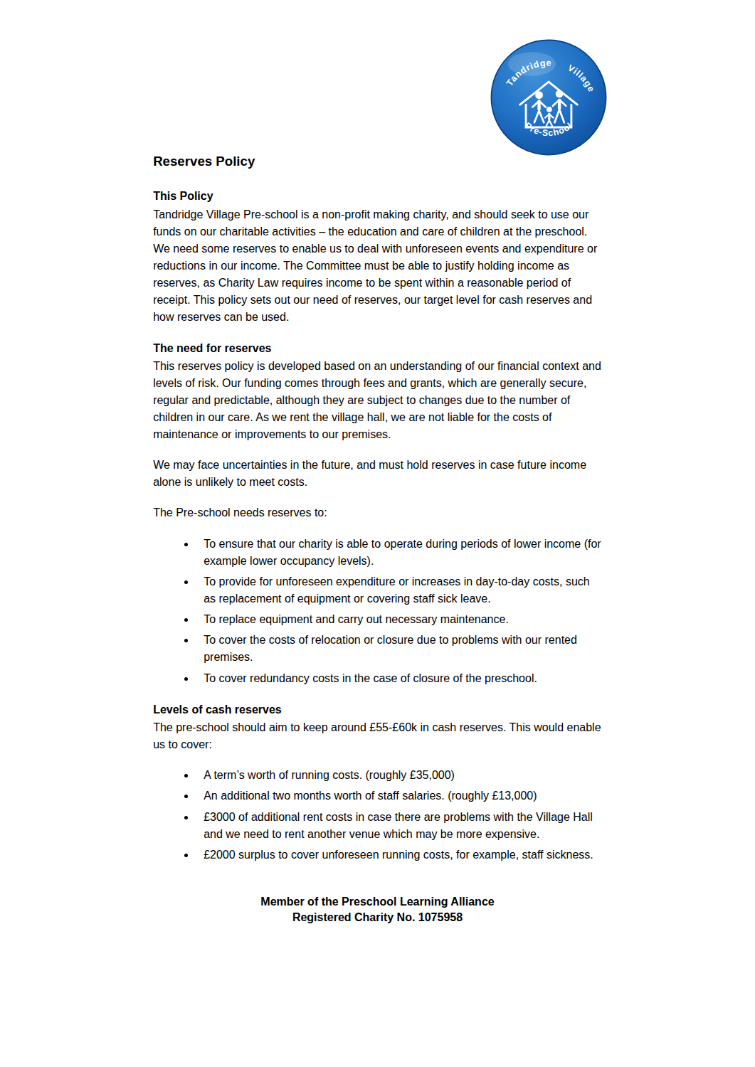Tandridge Village Pre-School
Reserves Policy
This Policy
Tandridge Village Pre-school is a non-profit making charity, and should seek to use our funds on our charitable activities – the education and care of children at the preschool. We need some reserves to enable us to deal with unforeseen events and expenditure or reductions in our income. The Committee must be able to justify holding income as reserves, as Charity Law requires income to be spent within a reasonable period of receipt. This policy sets out our need of reserves, our target level for cash reserves and how reserves can be used.
The need for reserves
This reserves policy is developed based on an understanding of our financial context and levels of risk. Our funding comes through fees and grants, which are generally secure, regular and predictable, although they are subject to changes due to the number of children in our care. As we rent the village hall, we are not liable for the costs of maintenance or improvements to our premises.
We may face uncertainties in the future, and must hold reserves in case future income alone is unlikely to meet costs.
The Pre-school needs reserves to:
To ensure that our charity is able to operate during periods of lower income (for example lower occupancy levels).
To provide for unforeseen expenditure or increases in day-to-day costs, such as replacement of equipment or covering staff sick leave.
To replace equipment and carry out necessary maintenance.
To cover the costs of relocation or closure due to problems with our rented premises.
To cover redundancy costs in the case of closure of the preschool.
Levels of cash reserves
The pre-school should aim to keep around £55-£60k in cash reserves. This would enable us to cover:
A term’s worth of running costs. (roughly £35,000)
An additional two months worth of staff salaries. (roughly £13,000)
£3000 of additional rent costs in case there are problems with the Village Hall and we need to rent another venue which may be more expensive.
£2000 surplus to cover unforeseen running costs, for example, staff sickness.
Member of the Preschool Learning Alliance
Registered Charity No. 1075958